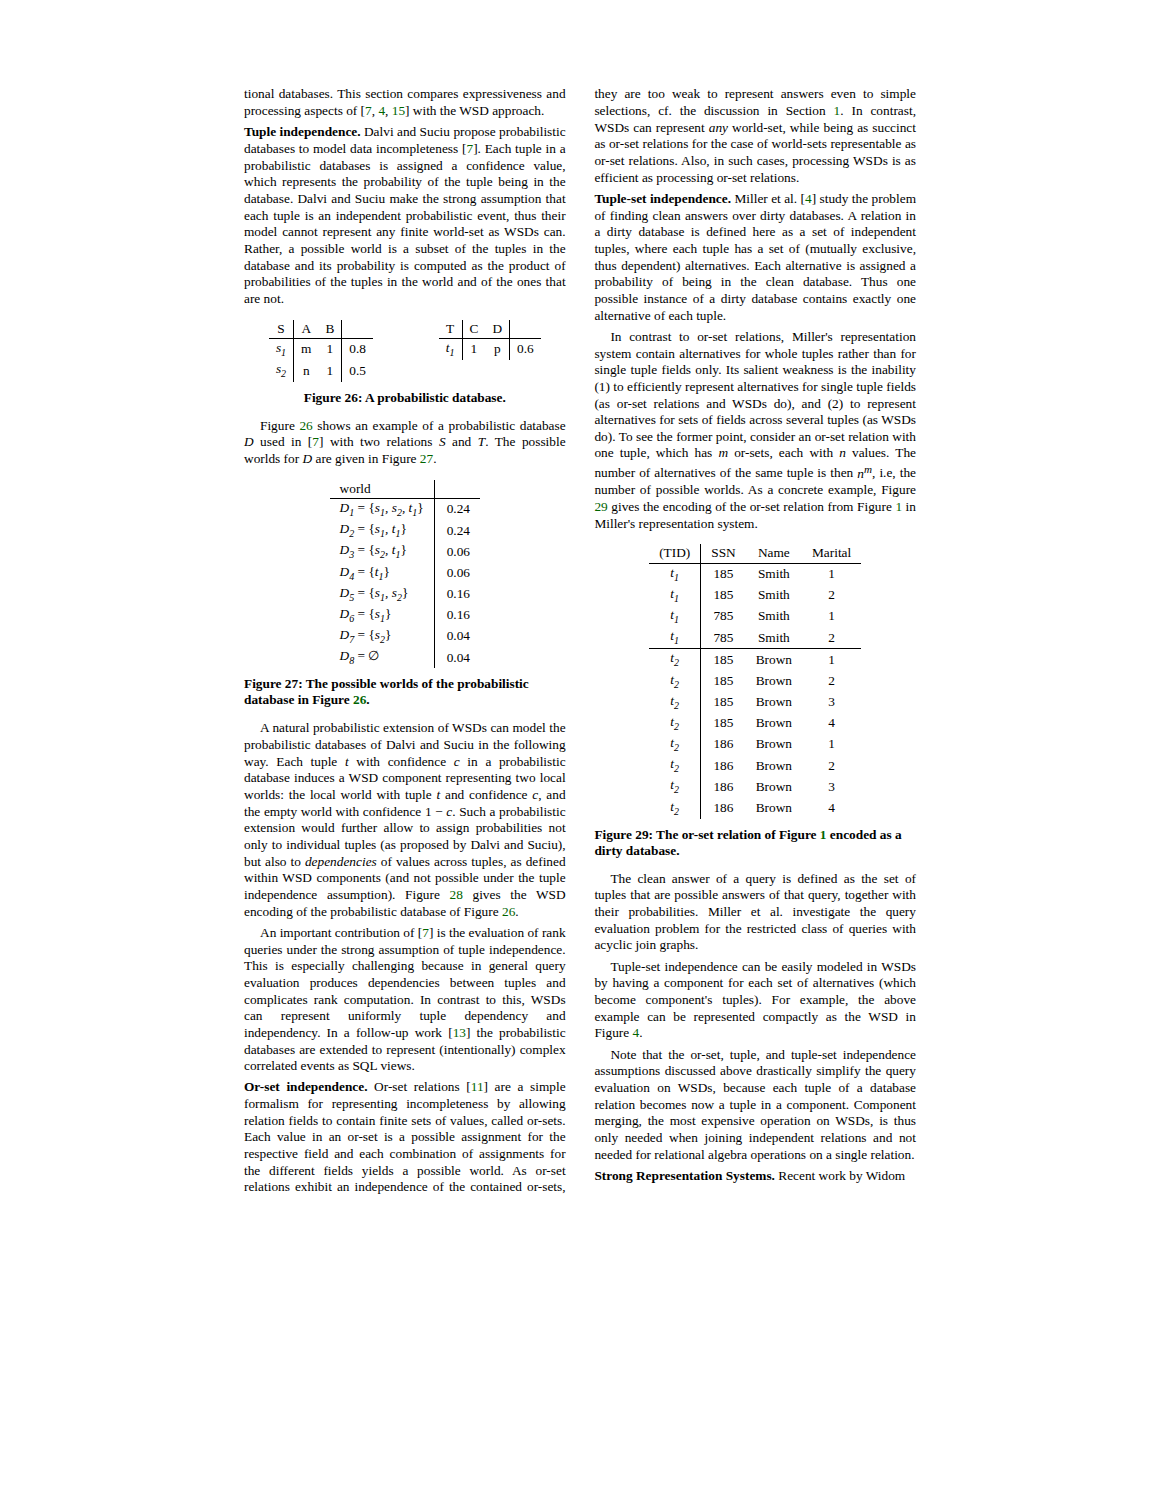tional databases. This section compares expressiveness and processing aspects of [7, 4, 15] with the WSD approach.
Tuple independence. Dalvi and Suciu propose probabilistic databases to model data incompleteness [7]. Each tuple in a probabilistic databases is assigned a confidence value, which represents the probability of the tuple being in the database. Dalvi and Suciu make the strong assumption that each tuple is an independent probabilistic event, thus their model cannot represent any finite world-set as WSDs can. Rather, a possible world is a subset of the tuples in the database and its probability is computed as the product of probabilities of the tuples in the world and of the ones that are not.
| S | A | B | |
| --- | --- | --- | --- |
| s 1 | m | 1 | 0.8 |
| s 2 | n | 1 | 0.5 |
| T | C | D | |
| --- | --- | --- | --- |
| t 1 | 1 | p | 0.6 |
Figure 26: A probabilistic database.
Figure 26 shows an example of a probabilistic database D used in [7] with two relations S and T. The possible worlds for D are given in Figure 27.
| world | |
| --- | --- |
| D 1 = { s 1 , s 2 , t 1 } | 0.24 |
| D 2 = { s 1 , t 1 } | 0.24 |
| D 3 = { s 2 , t 1 } | 0.06 |
| D 4 = { t 1 } | 0.06 |
| D 5 = { s 1 , s 2 } | 0.16 |
| D 6 = { s 1 } | 0.16 |
| D 7 = { s 2 } | 0.04 |
| D 8 = ∅ | 0.04 |
Figure 27: The possible worlds of the probabilistic database in Figure 26.
A natural probabilistic extension of WSDs can model the probabilistic databases of Dalvi and Suciu in the following way. Each tuple t with confidence c in a probabilistic database induces a WSD component representing two local worlds: the local world with tuple t and confidence c, and the empty world with confidence 1 − c. Such a probabilistic extension would further allow to assign probabilities not only to individual tuples (as proposed by Dalvi and Suciu), but also to dependencies of values across tuples, as defined within WSD components (and not possible under the tuple independence assumption). Figure 28 gives the WSD encoding of the probabilistic database of Figure 26.
An important contribution of [7] is the evaluation of rank queries under the strong assumption of tuple independence. This is especially challenging because in general query evaluation produces dependencies between tuples and complicates rank computation. In contrast to this, WSDs can represent uniformly tuple dependency and independency. In a follow-up work [13] the probabilistic databases are extended to represent (intentionally) complex correlated events as SQL views.
Or-set independence. Or-set relations [11] are a simple formalism for representing incompleteness by allowing relation fields to contain finite sets of values, called or-sets. Each value in an or-set is a possible assignment for the respective field and each combination of assignments for the different fields yields a possible world. As or-set relations exhibit an independence of the contained or-sets, they are too weak to represent answers even to simple selections, cf. the discussion in Section 1. In contrast, WSDs can represent any world-set, while being as succinct as or-set relations for the case of world-sets representable as or-set relations. Also, in such cases, processing WSDs is as efficient as processing or-set relations.
Tuple-set independence. Miller et al. [4] study the problem of finding clean answers over dirty databases. A relation in a dirty database is defined here as a set of independent tuples, where each tuple has a set of (mutually exclusive, thus dependent) alternatives. Each alternative is assigned a probability of being in the clean database. Thus one possible instance of a dirty database contains exactly one alternative of each tuple.
In contrast to or-set relations, Miller's representation system contain alternatives for whole tuples rather than for single tuple fields only. Its salient weakness is the inability (1) to efficiently represent alternatives for single tuple fields (as or-set relations and WSDs do), and (2) to represent alternatives for sets of fields across several tuples (as WSDs do). To see the former point, consider an or-set relation with one tuple, which has m or-sets, each with n values. The number of alternatives of the same tuple is then nm, i.e, the number of possible worlds. As a concrete example, Figure 29 gives the encoding of the or-set relation from Figure 1 in Miller's representation system.
| (TID) | SSN | Name | Marital |
| --- | --- | --- | --- |
| t 1 | 185 | Smith | 1 |
| t 1 | 185 | Smith | 2 |
| t 1 | 785 | Smith | 1 |
| t 1 | 785 | Smith | 2 |
| t 2 | 185 | Brown | 1 |
| t 2 | 185 | Brown | 2 |
| t 2 | 185 | Brown | 3 |
| t 2 | 185 | Brown | 4 |
| t 2 | 186 | Brown | 1 |
| t 2 | 186 | Brown | 2 |
| t 2 | 186 | Brown | 3 |
| t 2 | 186 | Brown | 4 |
Figure 29: The or-set relation of Figure 1 encoded as a dirty database.
The clean answer of a query is defined as the set of tuples that are possible answers of that query, together with their probabilities. Miller et al. investigate the query evaluation problem for the restricted class of queries with acyclic join graphs.
Tuple-set independence can be easily modeled in WSDs by having a component for each set of alternatives (which become component's tuples). For example, the above example can be represented compactly as the WSD in Figure 4.
Note that the or-set, tuple, and tuple-set independence assumptions discussed above drastically simplify the query evaluation on WSDs, because each tuple of a database relation becomes now a tuple in a component. Component merging, the most expensive operation on WSDs, is thus only needed when joining independent relations and not needed for relational algebra operations on a single relation.
Strong Representation Systems. Recent work by Widom